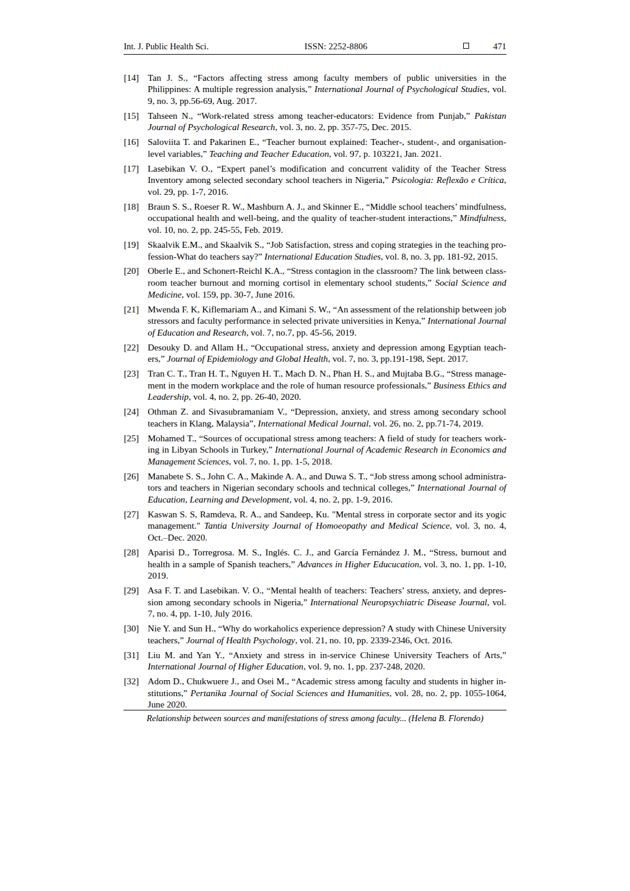Int. J. Public Health Sci. ISSN: 2252-8806 471
[14] Tan J. S., “Factors affecting stress among faculty members of public universities in the Philippines: A multiple regression analysis,” International Journal of Psychological Studies, vol. 9, no. 3, pp.56-69, Aug. 2017.
[15] Tahseen N., “Work-related stress among teacher-educators: Evidence from Punjab,” Pakistan Journal of Psychological Research, vol. 3, no. 2, pp. 357-75, Dec. 2015.
[16] Saloviita T. and Pakarinen E., “Teacher burnout explained: Teacher-, student-, and organisation-level variables,” Teaching and Teacher Education, vol. 97, p. 103221, Jan. 2021.
[17] Lasebikan V. O., “Expert panel’s modification and concurrent validity of the Teacher Stress Inventory among selected secondary school teachers in Nigeria,” Psicologia: Reflexão e Crítica, vol. 29, pp. 1-7, 2016.
[18] Braun S. S., Roeser R. W., Mashburn A. J., and Skinner E., “Middle school teachers’ mindfulness, occupational health and well-being, and the quality of teacher-student interactions,” Mindfulness, vol. 10, no. 2, pp. 245-55, Feb. 2019.
[19] Skaalvik E.M., and Skaalvik S., “Job Satisfaction, stress and coping strategies in the teaching profession-What do teachers say?” International Education Studies, vol. 8, no. 3, pp. 181-92, 2015.
[20] Oberle E., and Schonert-Reichl K.A., “Stress contagion in the classroom? The link between classroom teacher burnout and morning cortisol in elementary school students,” Social Science and Medicine, vol. 159, pp. 30-7, June 2016.
[21] Mwenda F. K, Kiflemariam A., and Kimani S. W., “An assessment of the relationship between job stressors and faculty performance in selected private universities in Kenya,” International Journal of Education and Research, vol. 7, no.7, pp. 45-56, 2019.
[22] Desouky D. and Allam H., “Occupational stress, anxiety and depression among Egyptian teachers,” Journal of Epidemiology and Global Health, vol. 7, no. 3, pp.191-198, Sept. 2017.
[23] Tran C. T., Tran H. T., Nguyen H. T., Mach D. N., Phan H. S., and Mujtaba B.G., “Stress management in the modern workplace and the role of human resource professionals,” Business Ethics and Leadership, vol. 4, no. 2, pp. 26-40, 2020.
[24] Othman Z. and Sivasubramaniam V., “Depression, anxiety, and stress among secondary school teachers in Klang, Malaysia”, International Medical Journal, vol. 26, no. 2, pp.71-74, 2019.
[25] Mohamed T., “Sources of occupational stress among teachers: A field of study for teachers working in Libyan Schools in Turkey,” International Journal of Academic Research in Economics and Management Sciences, vol. 7, no. 1, pp. 1-5, 2018.
[26] Manabete S. S., John C. A., Makinde A. A., and Duwa S. T., “Job stress among school administrators and teachers in Nigerian secondary schools and technical colleges,” International Journal of Education, Learning and Development, vol. 4, no. 2, pp. 1-9, 2016.
[27] Kaswan S. S, Ramdeva, R. A., and Sandeep, Ku. "Mental stress in corporate sector and its yogic management." Tantia University Journal of Homoeopathy and Medical Science, vol. 3, no. 4, Oct.–Dec. 2020.
[28] Aparisi D., Torregrosa. M. S., Inglés. C. J., and García Fernández J. M., “Stress, burnout and health in a sample of Spanish teachers,” Advances in Higher Educucation, vol. 3, no. 1, pp. 1-10, 2019.
[29] Asa F. T. and Lasebikan. V. O., “Mental health of teachers: Teachers’ stress, anxiety, and depression among secondary schools in Nigeria,” International Neuropsychiatric Disease Journal, vol. 7, no. 4, pp. 1-10, July 2016.
[30] Nie Y. and Sun H., “Why do workaholics experience depression? A study with Chinese University teachers,” Journal of Health Psychology, vol. 21, no. 10, pp. 2339-2346, Oct. 2016.
[31] Liu M. and Yan Y., “Anxiety and stress in in-service Chinese University Teachers of Arts,” International Journal of Higher Education, vol. 9, no. 1, pp. 237-248, 2020.
[32] Adom D., Chukwuere J., and Osei M., “Academic stress among faculty and students in higher institutions,” Pertanika Journal of Social Sciences and Humanities, vol. 28, no. 2, pp. 1055-1064, June 2020.
Relationship between sources and manifestations of stress among faculty... (Helena B. Florendo)